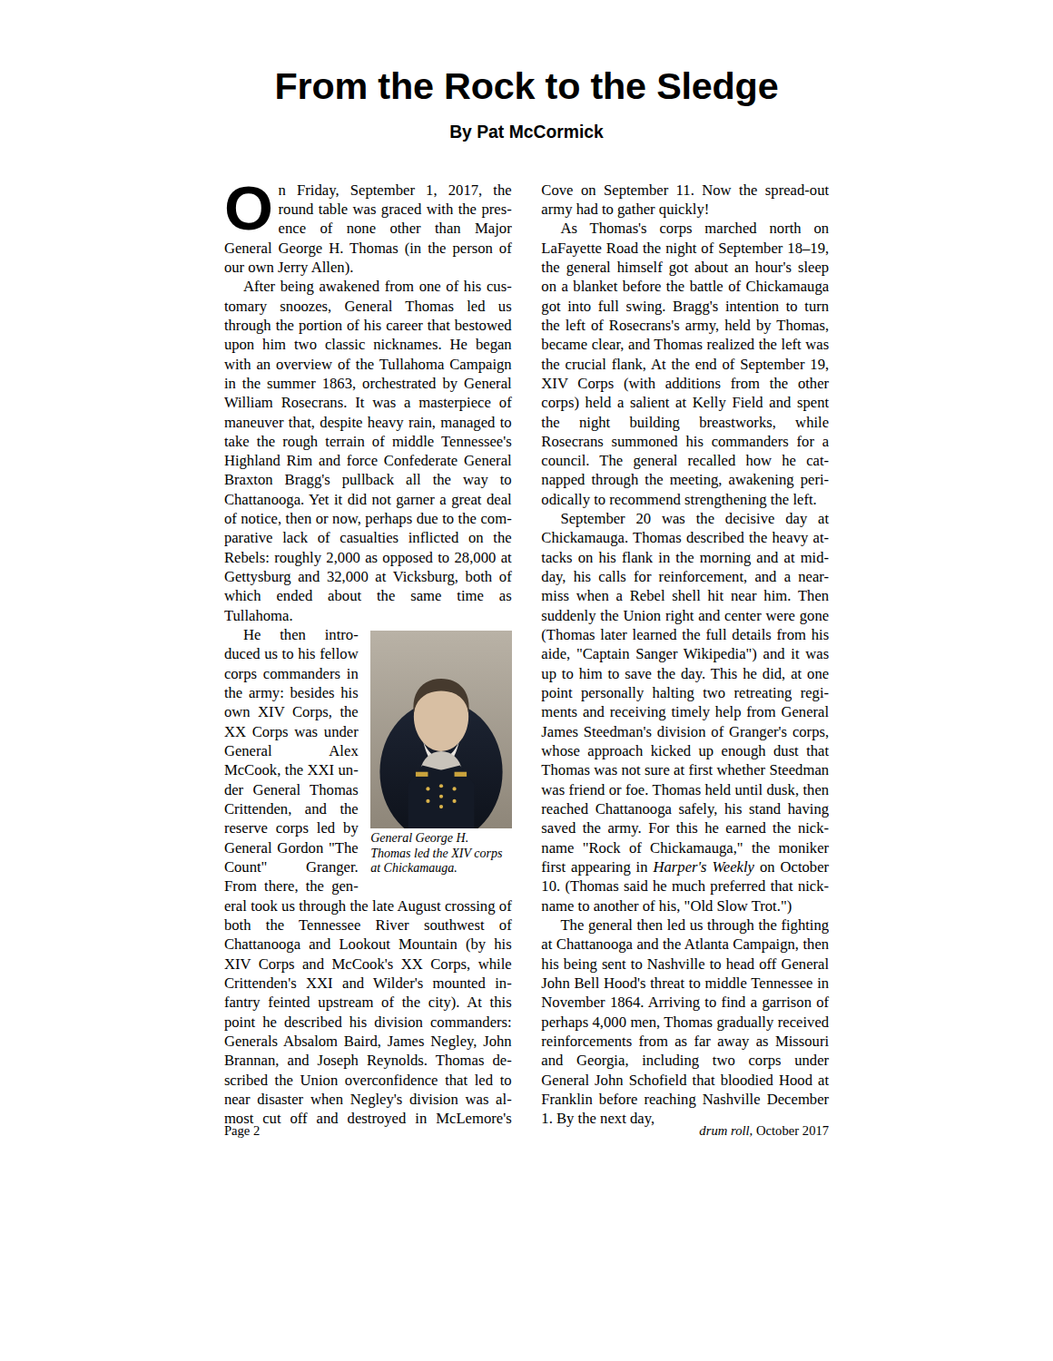From the Rock to the Sledge
By Pat McCormick
On Friday, September 1, 2017, the round table was graced with the presence of none other than Major General George H. Thomas (in the person of our own Jerry Allen).
After being awakened from one of his customary snoozes, General Thomas led us through the portion of his career that bestowed upon him two classic nicknames. He began with an overview of the Tullahoma Campaign in the summer 1863, orchestrated by General William Rosecrans. It was a masterpiece of maneuver that, despite heavy rain, managed to take the rough terrain of middle Tennessee's Highland Rim and force Confederate General Braxton Bragg's pullback all the way to Chattanooga. Yet it did not garner a great deal of notice, then or now, perhaps due to the comparative lack of casualties inflicted on the Rebels: roughly 2,000 as opposed to 28,000 at Gettysburg and 32,000 at Vicksburg, both of which ended about the same time as Tullahoma.
General George H. Thomas led the XIV corps at Chickamauga.
He then introduced us to his fellow corps commanders in the army: besides his own XIV Corps, the XX Corps was under General Alex McCook, the XXI under General Thomas Crittenden, and the reserve corps led by General Gordon "The Count" Granger. From there, the general took us through the late August crossing of both the Tennessee River southwest of Chattanooga and Lookout Mountain (by his XIV Corps and McCook's XX Corps, while Crittenden's XXI and Wilder's mounted infantry feinted upstream of the city). At this point he described his division commanders: Generals Absalom Baird, James Negley, John Brannan, and Joseph Reynolds. Thomas described the Union overconfidence that led to near disaster when Negley's division was almost cut off and destroyed in McLemore's Cove on September 11. Now the spread-out army had to gather quickly!
As Thomas's corps marched north on LaFayette Road the night of September 18–19, the general himself got about an hour's sleep on a blanket before the battle of Chickamauga got into full swing. Bragg's intention to turn the left of Rosecrans's army, held by Thomas, became clear, and Thomas realized the left was the crucial flank, At the end of September 19, XIV Corps (with additions from the other corps) held a salient at Kelly Field and spent the night building breastworks, while Rosecrans summoned his commanders for a council. The general recalled how he cat-napped through the meeting, awakening periodically to recommend strengthening the left.
September 20 was the decisive day at Chickamauga. Thomas described the heavy attacks on his flank in the morning and at midday, his calls for reinforcement, and a near-miss when a Rebel shell hit near him. Then suddenly the Union right and center were gone (Thomas later learned the full details from his aide, "Captain Sanger Wikipedia") and it was up to him to save the day. This he did, at one point personally halting two retreating regiments and receiving timely help from General James Steedman's division of Granger's corps, whose approach kicked up enough dust that Thomas was not sure at first whether Steedman was friend or foe. Thomas held until dusk, then reached Chattanooga safely, his stand having saved the army. For this he earned the nickname "Rock of Chickamauga," the moniker first appearing in Harper's Weekly on October 10. (Thomas said he much preferred that nickname to another of his, "Old Slow Trot.")
The general then led us through the fighting at Chattanooga and the Atlanta Campaign, then his being sent to Nashville to head off General John Bell Hood's threat to middle Tennessee in November 1864. Arriving to find a garrison of perhaps 4,000 men, Thomas gradually received reinforcements from as far away as Missouri and Georgia, including two corps under General John Schofield that bloodied Hood at Franklin before reaching Nashville December 1. By the next day,
Page 2
drum roll, October 2017